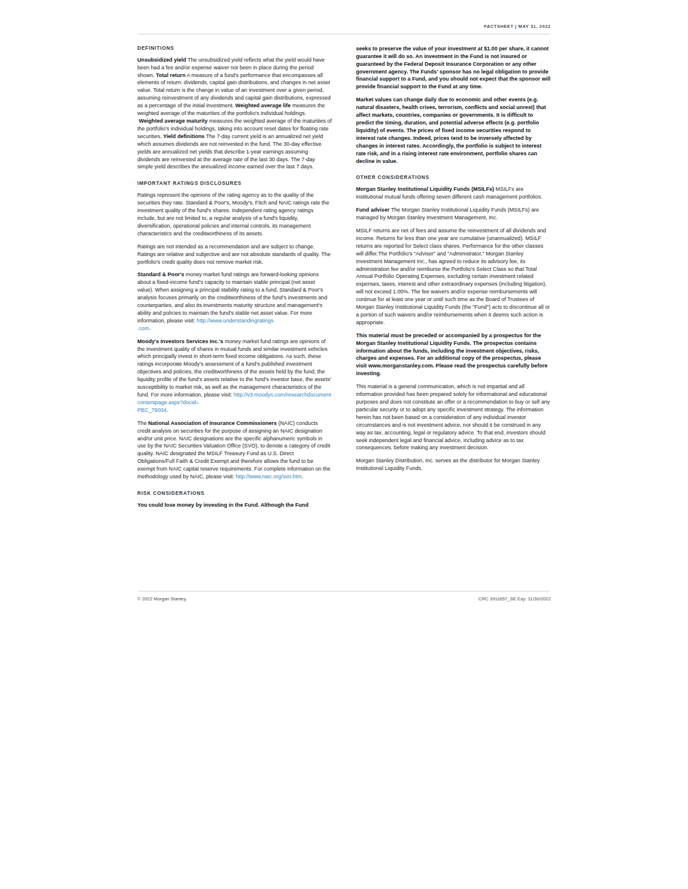FACTSHEET | MAY 31, 2022
Definitions
Unsubsidized yield The unsubsidized yield reflects what the yield would have been had a fee and/or expense waiver not been in place during the period shown. Total return A measure of a fund's performance that encompasses all elements of return: dividends, capital gain distributions, and changes in net asset value. Total return is the change in value of an investment over a given period, assuming reinvestment of any dividends and capital gain distributions, expressed as a percentage of the initial investment. Weighted average life measures the weighted average of the maturities of the portfolio's individual holdings. Weighted average maturity measures the weighted average of the maturities of the portfolio's individual holdings, taking into account reset dates for floating rate securities. Yield definitions The 7-day current yield is an annualized net yield which assumes dividends are not reinvested in the fund. The 30-day effective yields are annualized net yields that describe 1-year earnings assuming dividends are reinvested at the average rate of the last 30 days. The 7-day simple yield describes the annualized income earned over the last 7 days.
Important Ratings Disclosures
Ratings represent the opinions of the rating agency as to the quality of the securities they rate. Standard & Poor's, Moody's, Fitch and NAIC ratings rate the investment quality of the fund's shares. Independent rating agency ratings include, but are not limited to, a regular analysis of a fund's liquidity, diversification, operational policies and internal controls, its management characteristics and the creditworthiness of its assets.
Ratings are not intended as a recommendation and are subject to change. Ratings are relative and subjective and are not absolute standards of quality. The portfolio's credit quality does not remove market risk.
Standard & Poor's money market fund ratings are forward-looking opinions about a fixed-income fund's capacity to maintain stable principal (net asset value). When assigning a principal stability rating to a fund, Standard & Poor's analysis focuses primarily on the creditworthiness of the fund's investments and counterparties, and also its investments maturity structure and management's ability and policies to maintain the fund's stable net asset value. For more information, please visit: http://www.understandingratings
.com.
Moody's Investors Services Inc.'s money market fund ratings are opinions of the investment quality of shares in mutual funds and similar investment vehicles which principally invest in short-term fixed income obligations. As such, these ratings incorporate Moody's assessment of a fund's published investment objectives and policies, the creditworthiness of the assets held by the fund, the liquidity profile of the fund's assets relative to the fund's investor base, the assets' susceptibility to market risk, as well as the management characteristics of the fund. For more information, please visit: http://v3.moodys.com/researchdocumentcontentpage.aspx?docid=
PBC_79004.
The National Association of Insurance Commissioners (NAIC) conducts credit analysis on securities for the purpose of assigning an NAIC designation and/or unit price. NAIC designations are the specific alphanumeric symbols in use by the NAIC Securities Valuation Office (SVO), to denote a category of credit quality. NAIC designated the MSILF Treasury Fund as U.S. Direct Obligations/Full Faith & Credit Exempt and therefore allows the fund to be exempt from NAIC capital reserve requirements. For complete information on the methodology used by NAIC, please visit: http://www.naic.org/svo.htm.
Risk Considerations
You could lose money by investing in the Fund. Although the Fund
seeks to preserve the value of your investment at $1.00 per share, it cannot guarantee it will do so. An investment in the Fund is not insured or guaranteed by the Federal Deposit Insurance Corporation or any other government agency. The Funds' sponsor has no legal obligation to provide financial support to a Fund, and you should not expect that the sponsor will provide financial support to the Fund at any time.
Market values can change daily due to economic and other events (e.g. natural disasters, health crises, terrorism, conflicts and social unrest) that affect markets, countries, companies or governments. It is difficult to predict the timing, duration, and potential adverse effects (e.g. portfolio liquidity) of events. The prices of fixed income securities respond to interest rate changes. Indeed, prices tend to be inversely affected by changes in interest rates. Accordingly, the portfolio is subject to interest rate risk, and in a rising interest rate environment, portfolio shares can decline in value.
Other Considerations
Morgan Stanley Institutional Liquidity Funds (MSILFs) MSILFs are institutional mutual funds offering seven different cash management portfolios.
Fund adviser The Morgan Stanley Institutional Liquidity Funds (MSILFs) are managed by Morgan Stanley Investment Management, Inc.
MSILF returns are net of fees and assume the reinvestment of all dividends and income. Returns for less than one year are cumulative (unannualized). MSILF returns are reported for Select class shares. Performance for the other classes will differ.The Portfolio's “Adviser” and "Administrator," Morgan Stanley Investment Management Inc., has agreed to reduce its advisory fee, its administration fee and/or reimburse the Portfolio's Select Class so that Total Annual Portfolio Operating Expenses, excluding certain investment related expenses, taxes, interest and other extraordinary expenses (including litigation), will not exceed 1.00%. The fee waivers and/or expense reimbursements will continue for at least one year or until such time as the Board of Trustees of Morgan Stanley Institutional Liquidity Funds (the "Fund") acts to discontinue all or a portion of such waivers and/or reimbursements when it deems such action is appropriate.
This material must be preceded or accompanied by a prospectus for the Morgan Stanley Institutional Liquidity Funds. The prospectus contains information about the funds, including the investment objectives, risks, charges and expenses. For an additional copy of the prospectus, please visit www.morganstanley.com. Please read the prospectus carefully before investing.
This material is a general communication, which is not impartial and all information provided has been prepared solely for informational and educational purposes and does not constitute an offer or a recommendation to buy or sell any particular security or to adopt any specific investment strategy. The information herein has not been based on a consideration of any individual investor circumstances and is not investment advice, nor should it be construed in any way as tax, accounting, legal or regulatory advice. To that end, investors should seek independent legal and financial advice, including advice as to tax consequences, before making any investment decision.
Morgan Stanley Distribution, Inc. serves as the distributor for Morgan Stanley Institutional Liquidity Funds.
© 2022 Morgan Stanley.
CRC 3911657_SE Exp: 11/30/2022